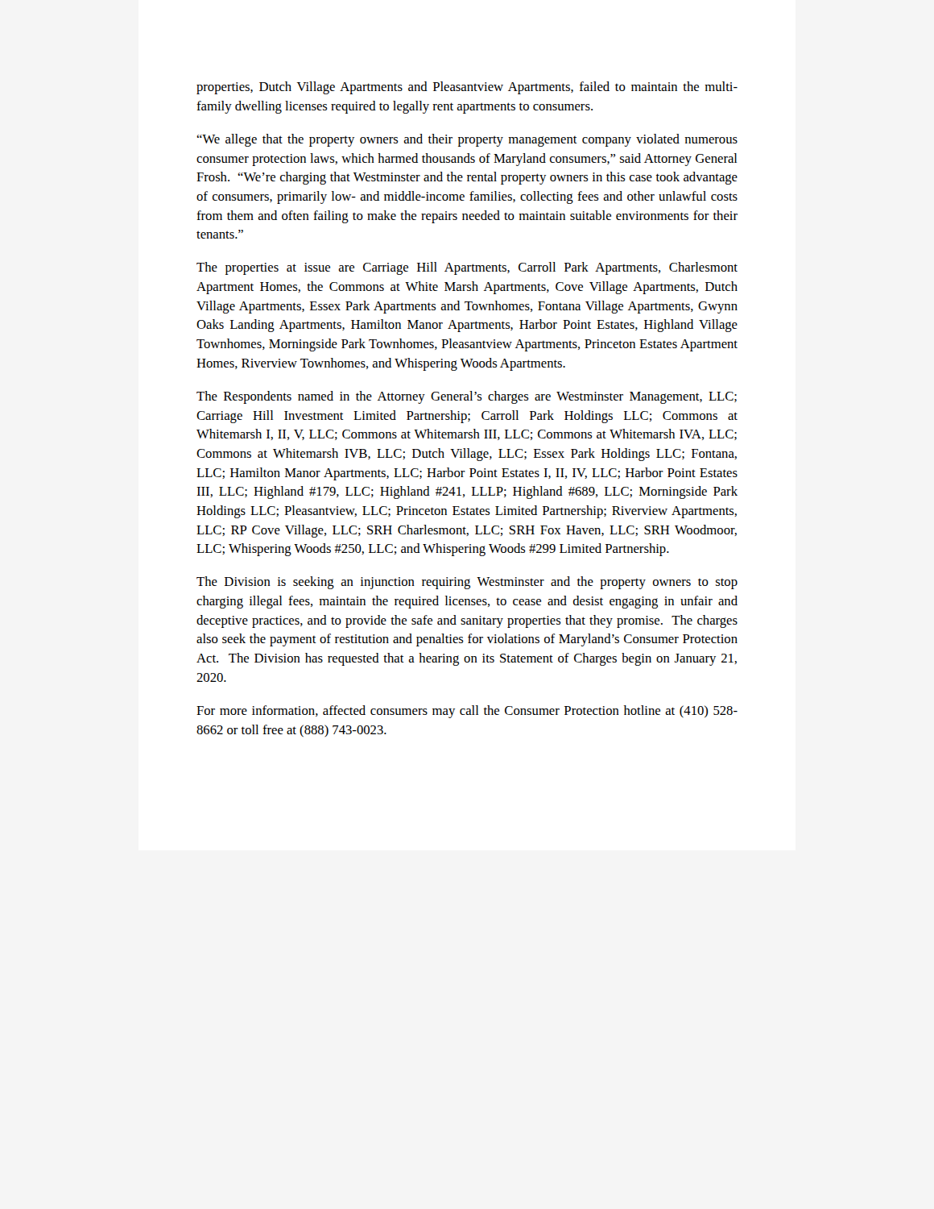properties, Dutch Village Apartments and Pleasantview Apartments, failed to maintain the multi-family dwelling licenses required to legally rent apartments to consumers.
“We allege that the property owners and their property management company violated numerous consumer protection laws, which harmed thousands of Maryland consumers,” said Attorney General Frosh. “We’re charging that Westminster and the rental property owners in this case took advantage of consumers, primarily low- and middle-income families, collecting fees and other unlawful costs from them and often failing to make the repairs needed to maintain suitable environments for their tenants.”
The properties at issue are Carriage Hill Apartments, Carroll Park Apartments, Charlesmont Apartment Homes, the Commons at White Marsh Apartments, Cove Village Apartments, Dutch Village Apartments, Essex Park Apartments and Townhomes, Fontana Village Apartments, Gwynn Oaks Landing Apartments, Hamilton Manor Apartments, Harbor Point Estates, Highland Village Townhomes, Morningside Park Townhomes, Pleasantview Apartments, Princeton Estates Apartment Homes, Riverview Townhomes, and Whispering Woods Apartments.
The Respondents named in the Attorney General’s charges are Westminster Management, LLC; Carriage Hill Investment Limited Partnership; Carroll Park Holdings LLC; Commons at Whitemarsh I, II, V, LLC; Commons at Whitemarsh III, LLC; Commons at Whitemarsh IVA, LLC; Commons at Whitemarsh IVB, LLC; Dutch Village, LLC; Essex Park Holdings LLC; Fontana, LLC; Hamilton Manor Apartments, LLC; Harbor Point Estates I, II, IV, LLC; Harbor Point Estates III, LLC; Highland #179, LLC; Highland #241, LLLP; Highland #689, LLC; Morningside Park Holdings LLC; Pleasantview, LLC; Princeton Estates Limited Partnership; Riverview Apartments, LLC; RP Cove Village, LLC; SRH Charlesmont, LLC; SRH Fox Haven, LLC; SRH Woodmoor, LLC; Whispering Woods #250, LLC; and Whispering Woods #299 Limited Partnership.
The Division is seeking an injunction requiring Westminster and the property owners to stop charging illegal fees, maintain the required licenses, to cease and desist engaging in unfair and deceptive practices, and to provide the safe and sanitary properties that they promise. The charges also seek the payment of restitution and penalties for violations of Maryland’s Consumer Protection Act. The Division has requested that a hearing on its Statement of Charges begin on January 21, 2020.
For more information, affected consumers may call the Consumer Protection hotline at (410) 528-8662 or toll free at (888) 743-0023.